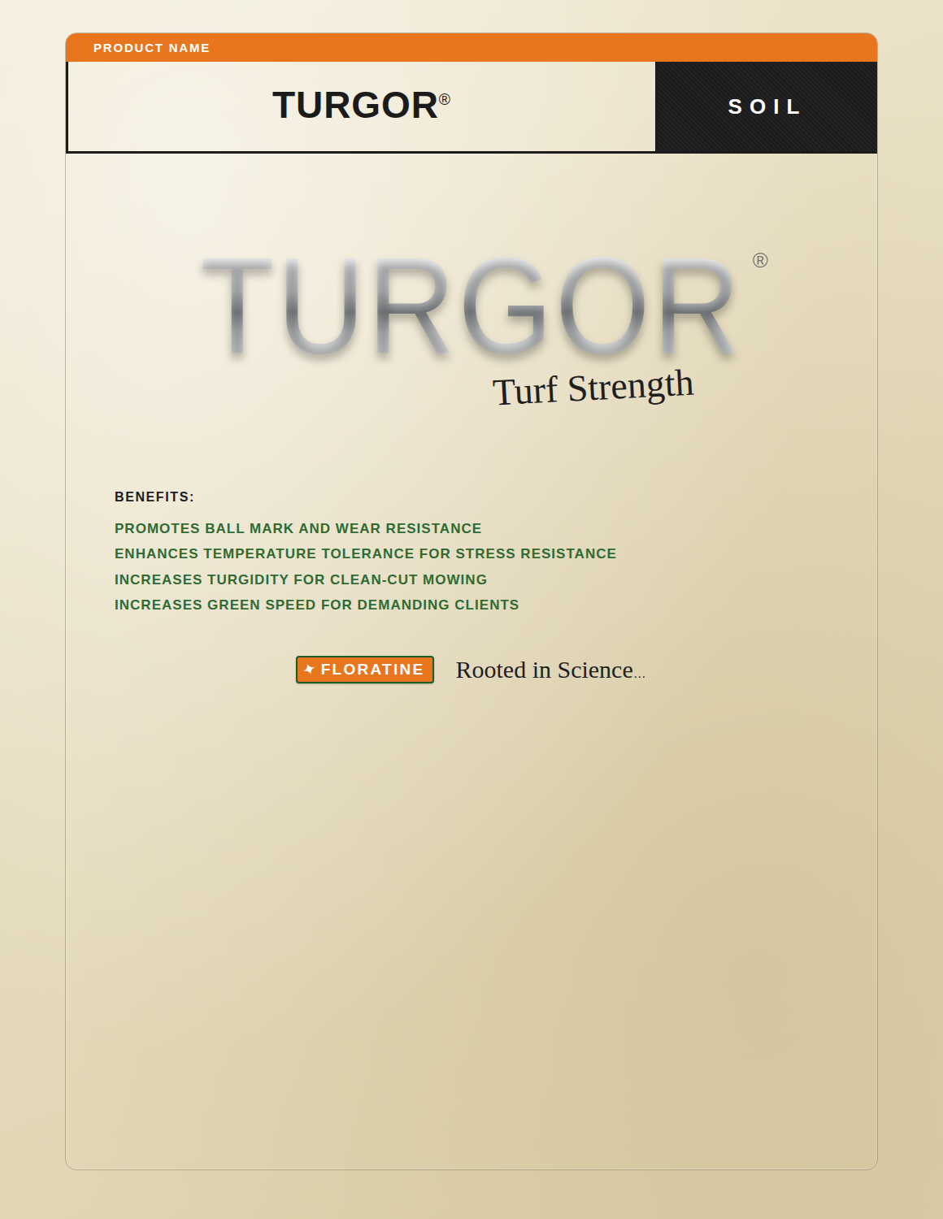Product Name
TURGOR®
SOIL
TURGOR®
Turf Strength
Benefits:
Promotes ball mark and wear resistance
Enhances temperature tolerance for stress resistance
Increases turgidity for clean-cut mowing
Increases green speed for demanding clients
✦ FLORATINE
Rooted in Science…